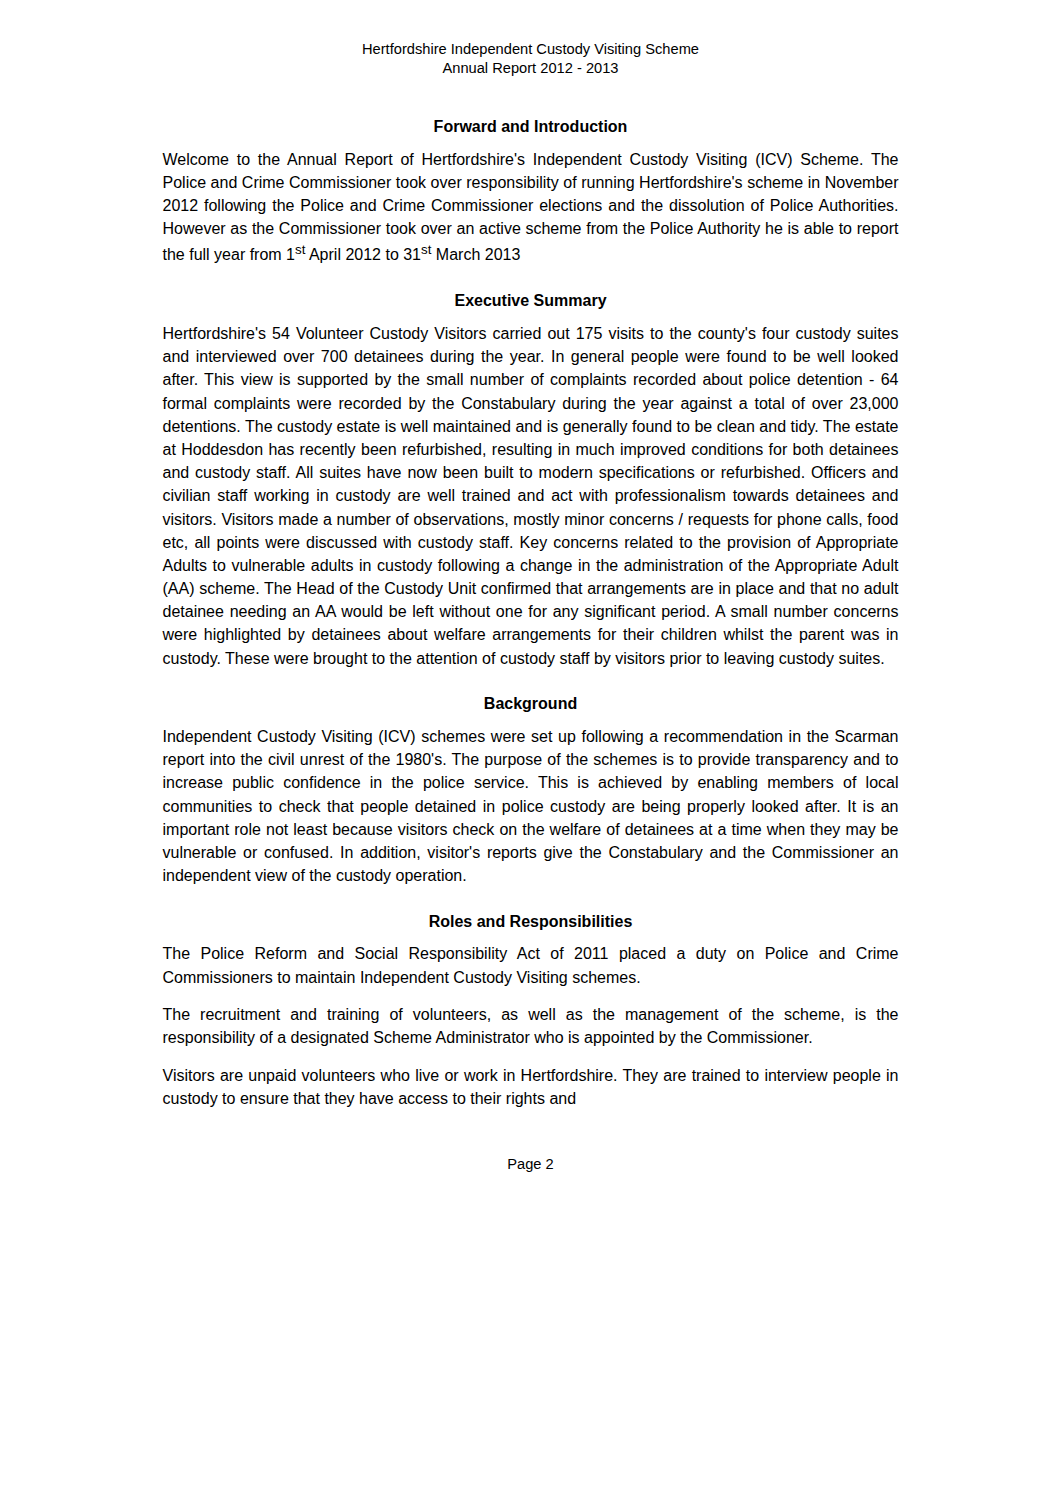Hertfordshire Independent Custody Visiting Scheme
Annual Report 2012 - 2013
Forward and Introduction
Welcome to the Annual Report of Hertfordshire's Independent Custody Visiting (ICV) Scheme. The Police and Crime Commissioner took over responsibility of running Hertfordshire's scheme in November 2012 following the Police and Crime Commissioner elections and the dissolution of Police Authorities. However as the Commissioner took over an active scheme from the Police Authority he is able to report the full year from 1st April 2012 to 31st March 2013
Executive Summary
Hertfordshire's 54 Volunteer Custody Visitors carried out 175 visits to the county's four custody suites and interviewed over 700 detainees during the year. In general people were found to be well looked after. This view is supported by the small number of complaints recorded about police detention - 64 formal complaints were recorded by the Constabulary during the year against a total of over 23,000 detentions. The custody estate is well maintained and is generally found to be clean and tidy. The estate at Hoddesdon has recently been refurbished, resulting in much improved conditions for both detainees and custody staff. All suites have now been built to modern specifications or refurbished. Officers and civilian staff working in custody are well trained and act with professionalism towards detainees and visitors. Visitors made a number of observations, mostly minor concerns / requests for phone calls, food etc, all points were discussed with custody staff. Key concerns related to the provision of Appropriate Adults to vulnerable adults in custody following a change in the administration of the Appropriate Adult (AA) scheme. The Head of the Custody Unit confirmed that arrangements are in place and that no adult detainee needing an AA would be left without one for any significant period. A small number concerns were highlighted by detainees about welfare arrangements for their children whilst the parent was in custody. These were brought to the attention of custody staff by visitors prior to leaving custody suites.
Background
Independent Custody Visiting (ICV) schemes were set up following a recommendation in the Scarman report into the civil unrest of the 1980's. The purpose of the schemes is to provide transparency and to increase public confidence in the police service. This is achieved by enabling members of local communities to check that people detained in police custody are being properly looked after. It is an important role not least because visitors check on the welfare of detainees at a time when they may be vulnerable or confused. In addition, visitor's reports give the Constabulary and the Commissioner an independent view of the custody operation.
Roles and Responsibilities
The Police Reform and Social Responsibility Act of 2011 placed a duty on Police and Crime Commissioners to maintain Independent Custody Visiting schemes.
The recruitment and training of volunteers, as well as the management of the scheme, is the responsibility of a designated Scheme Administrator who is appointed by the Commissioner.
Visitors are unpaid volunteers who live or work in Hertfordshire. They are trained to interview people in custody to ensure that they have access to their rights and
Page 2